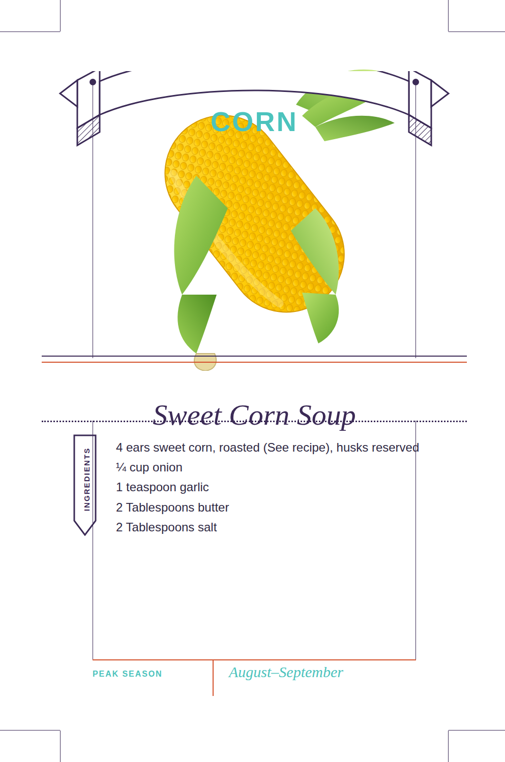CORN
Sweet Corn Soup
INGREDIENTS
4 ears sweet corn, roasted (See recipe), husks reserved
¼ cup onion
1 teaspoon garlic
2 Tablespoons butter
2 Tablespoons salt
PEAK SEASON
August–September